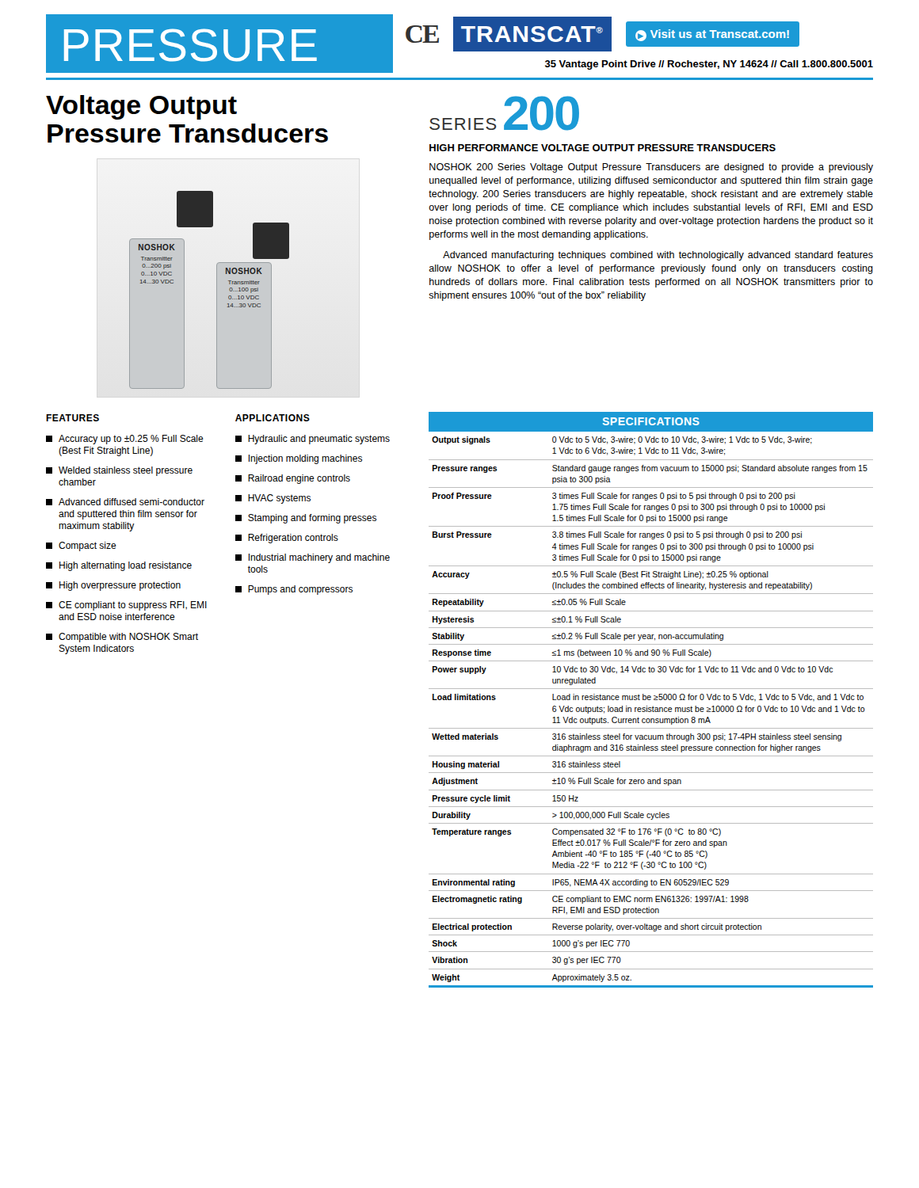PRESSURE
CE TRANSCAT® ▶Visit us at Transcat.com!
35 Vantage Point Drive // Rochester, NY 14624 // Call 1.800.800.5001
Voltage Output
Pressure Transducers
NOSHOK Transmitter 0...200 psi 0...10 VDC 14...30 VDC
NOSHOK Transmitter 0...100 psi 0...10 VDC 14...30 VDC
SERIES 200
HIGH PERFORMANCE VOLTAGE OUTPUT PRESSURE TRANSDUCERS
NOSHOK 200 Series Voltage Output Pressure Transducers are designed to provide a previously unequalled level of performance, utilizing diffused semiconductor and sputtered thin film strain gage technology. 200 Series transducers are highly repeatable, shock resistant and are extremely stable over long periods of time. CE compliance which includes substantial levels of RFI, EMI and ESD noise protection combined with reverse polarity and over-voltage protection hardens the product so it performs well in the most demanding applications.
Advanced manufacturing techniques combined with technologically advanced standard features allow NOSHOK to offer a level of performance previously found only on transducers costing hundreds of dollars more. Final calibration tests performed on all NOSHOK transmitters prior to shipment ensures 100% “out of the box” reliability
FEATURES
Accuracy up to ±0.25 % Full Scale (Best Fit Straight Line)
Welded stainless steel pressure chamber
Advanced diffused semi-conductor and sputtered thin film sensor for maximum stability
Compact size
High alternating load resistance
High overpressure protection
CE compliant to suppress RFI, EMI and ESD noise interference
Compatible with NOSHOK Smart System Indicators
APPLICATIONS
Hydraulic and pneumatic systems
Injection molding machines
Railroad engine controls
HVAC systems
Stamping and forming presses
Refrigeration controls
Industrial machinery and machine tools
Pumps and compressors
SPECIFICATIONS
| Output signals | 0 Vdc to 5 Vdc, 3-wire; 0 Vdc to 10 Vdc, 3-wire; 1 Vdc to 5 Vdc, 3-wire; 1 Vdc to 6 Vdc, 3-wire; 1 Vdc to 11 Vdc, 3-wire; |
| Pressure ranges | Standard gauge ranges from vacuum to 15000 psi; Standard absolute ranges from 15 psia to 300 psia |
| Proof Pressure | 3 times Full Scale for ranges 0 psi to 5 psi through 0 psi to 200 psi 1.75 times Full Scale for ranges 0 psi to 300 psi through 0 psi to 10000 psi 1.5 times Full Scale for 0 psi to 15000 psi range |
| Burst Pressure | 3.8 times Full Scale for ranges 0 psi to 5 psi through 0 psi to 200 psi 4 times Full Scale for ranges 0 psi to 300 psi through 0 psi to 10000 psi 3 times Full Scale for 0 psi to 15000 psi range |
| Accuracy | ±0.5 % Full Scale (Best Fit Straight Line); ±0.25 % optional (Includes the combined effects of linearity, hysteresis and repeatability) |
| Repeatability | ≤±0.05 % Full Scale |
| Hysteresis | ≤±0.1 % Full Scale |
| Stability | ≤±0.2 % Full Scale per year, non-accumulating |
| Response time | ≤1 ms (between 10 % and 90 % Full Scale) |
| Power supply | 10 Vdc to 30 Vdc, 14 Vdc to 30 Vdc for 1 Vdc to 11 Vdc and 0 Vdc to 10 Vdc unregulated |
| Load limitations | Load in resistance must be ≥5000 Ω for 0 Vdc to 5 Vdc, 1 Vdc to 5 Vdc, and 1 Vdc to 6 Vdc outputs; load in resistance must be ≥10000 Ω for 0 Vdc to 10 Vdc and 1 Vdc to 11 Vdc outputs. Current consumption 8 mA |
| Wetted materials | 316 stainless steel for vacuum through 300 psi; 17-4PH stainless steel sensing diaphragm and 316 stainless steel pressure connection for higher ranges |
| Housing material | 316 stainless steel |
| Adjustment | ±10 % Full Scale for zero and span |
| Pressure cycle limit | 150 Hz |
| Durability | > 100,000,000 Full Scale cycles |
| Temperature ranges | Compensated 32 °F to 176 °F (0 °C to 80 °C) Effect ±0.017 % Full Scale/°F for zero and span Ambient -40 °F to 185 °F (-40 °C to 85 °C) Media -22 °F to 212 °F (-30 °C to 100 °C) |
| Environmental rating | IP65, NEMA 4X according to EN 60529/IEC 529 |
| Electromagnetic rating | CE compliant to EMC norm EN61326: 1997/A1: 1998 RFI, EMI and ESD protection |
| Electrical protection | Reverse polarity, over-voltage and short circuit protection |
| Shock | 1000 g’s per IEC 770 |
| Vibration | 30 g’s per IEC 770 |
| Weight | Approximately 3.5 oz. |